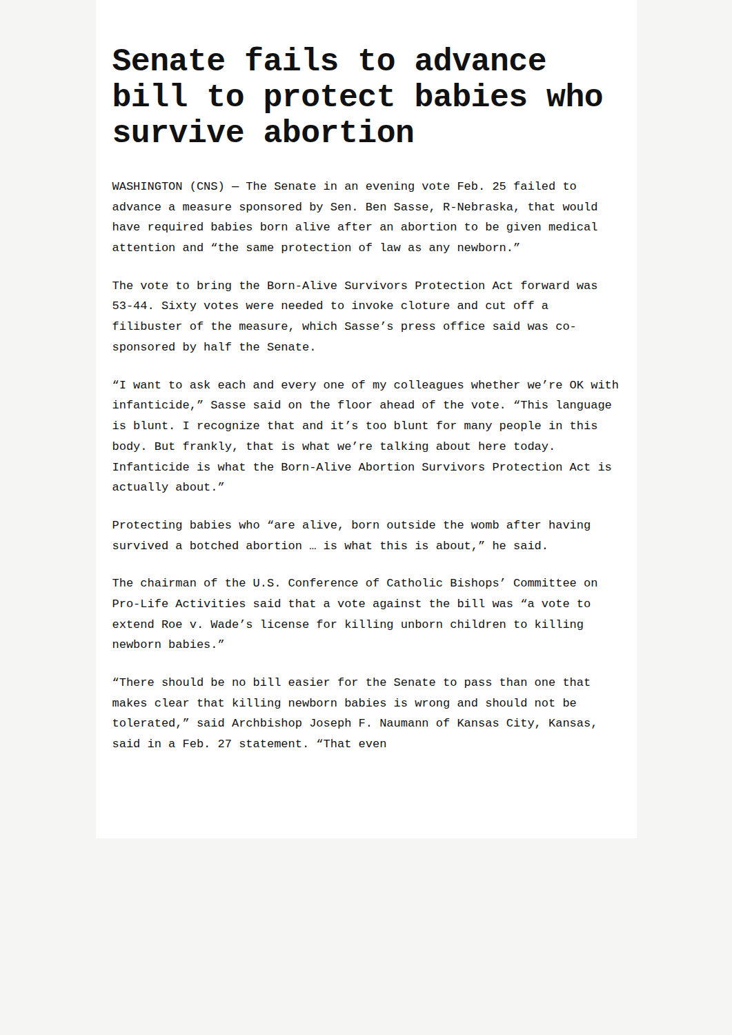Senate fails to advance bill to protect babies who survive abortion
WASHINGTON (CNS) — The Senate in an evening vote Feb. 25 failed to advance a measure sponsored by Sen. Ben Sasse, R-Nebraska, that would have required babies born alive after an abortion to be given medical attention and “the same protection of law as any newborn.”
The vote to bring the Born-Alive Survivors Protection Act forward was 53-44. Sixty votes were needed to invoke cloture and cut off a filibuster of the measure, which Sasse’s press office said was co-sponsored by half the Senate.
“I want to ask each and every one of my colleagues whether we’re OK with infanticide,” Sasse said on the floor ahead of the vote. “This language is blunt. I recognize that and it’s too blunt for many people in this body. But frankly, that is what we’re talking about here today. Infanticide is what the Born-Alive Abortion Survivors Protection Act is actually about.”
Protecting babies who “are alive, born outside the womb after having survived a botched abortion … is what this is about,” he said.
The chairman of the U.S. Conference of Catholic Bishops’ Committee on Pro-Life Activities said that a vote against the bill was “a vote to extend Roe v. Wade’s license for killing unborn children to killing newborn babies.”
“There should be no bill easier for the Senate to pass than one that makes clear that killing newborn babies is wrong and should not be tolerated,” said Archbishop Joseph F. Naumann of Kansas City, Kansas, said in a Feb. 27 statement. “That even